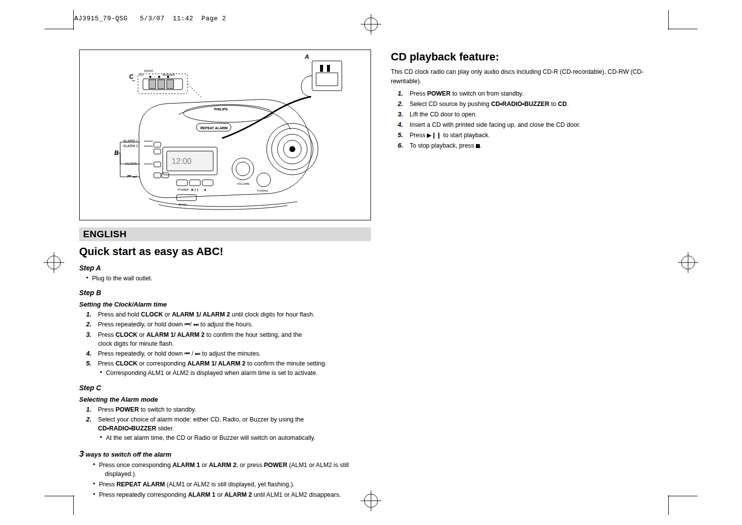AJ3915_79-QSG 5/3/07 11:42 Page 2
A RADIO CD BUZZER ◆ ◆ ◆ C PHILIPS 12:00 REPEAT ALARM ALARM 1 ALARM 2 CLOCK B ⏮ ⏭ VOLUME TUNING POWER ▶❙❙ ■ BAND
ENGLISH
Quick start as easy as ABC!
Step A
Plug to the wall outlet.
Step B
Setting the Clock/Alarm time
Press and hold CLOCK or ALARM 1/ ALARM 2 until clock digits for hour flash.
Press repeatedly, or hold down ⏮/ ⏭ to adjust the hours.
Press CLOCK or ALARM 1/ ALARM 2 to confirm the hour setting, and the
clock digits for minute flash.
Press repeatedly, or hold down ⏮ / ⏭ to adjust the minutes.
Press CLOCK or corresponding ALARM 1/ ALARM 2 to confirm the minute setting.
Corresponding ALM1 or ALM2 is displayed when alarm time is set to activate.
Step C
Selecting the Alarm mode
Press POWER to switch to standby.
Select your choice of alarm mode: either CD, Radio, or Buzzer by using the
CD•RADIO•BUZZER slider.
At the set alarm time, the CD or Radio or Buzzer will switch on automatically.
3 ways to switch off the alarm
Press once corresponding ALARM 1 or ALARM 2, or press POWER (ALM1 or ALM2 is still
displayed.).
Press REPEAT ALARM (ALM1 or ALM2 is still displayed, yet flashing.).
Press repeatedly corresponding ALARM 1 or ALARM 2 until ALM1 or ALM2 disappears.
CD playback feature:
This CD clock radio can play only audio discs including CD-R (CD-recordable), CD-RW (CD-rewritable).
Press POWER to switch on from standby.
Select CD source by pushing CD•RADIO•BUZZER to CD.
Lift the CD door to open.
Insert a CD with printed side facing up, and close the CD door.
Press ▶❙❙ to start playback.
To stop playback, press .